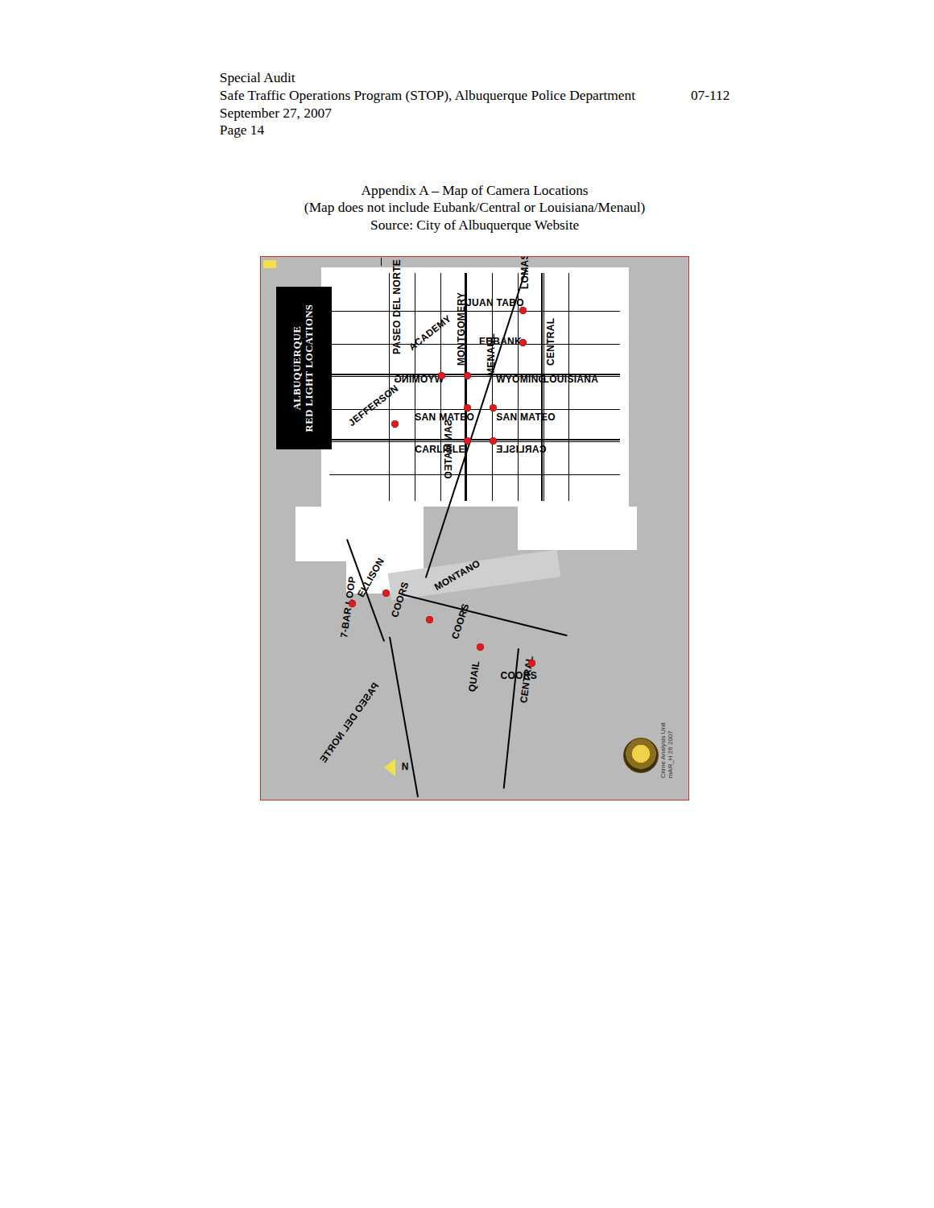Special Audit
Safe Traffic Operations Program (STOP), Albuquerque Police Department
September 27, 2007
Page 14
07-112
Appendix A – Map of Camera Locations
(Map does not include Eubank/Central or Louisiana/Menaul)
Source: City of Albuquerque Website
ALBUQUERQUE
RED LIGHT LOCATIONS
JUAN TABO
EUBANK
WYOMING
WYOMING
SAN MATEO
SAN MATEO
CARLISLE
CARLISLE
LOMAS
MONTGOMERY
MENAUL
CENTRAL
SAN MATEO
PASEO DEL NORTE
ACADEMY
LOUISIANA
JEFFERSON
ELLISON
7-BAR LOOP
COORS
MONTANO
PASEO DEL NORTE
COORS
QUAIL
COORS
CENTRAL
N
Crime Analysis Unit
mAR_H 26 2007